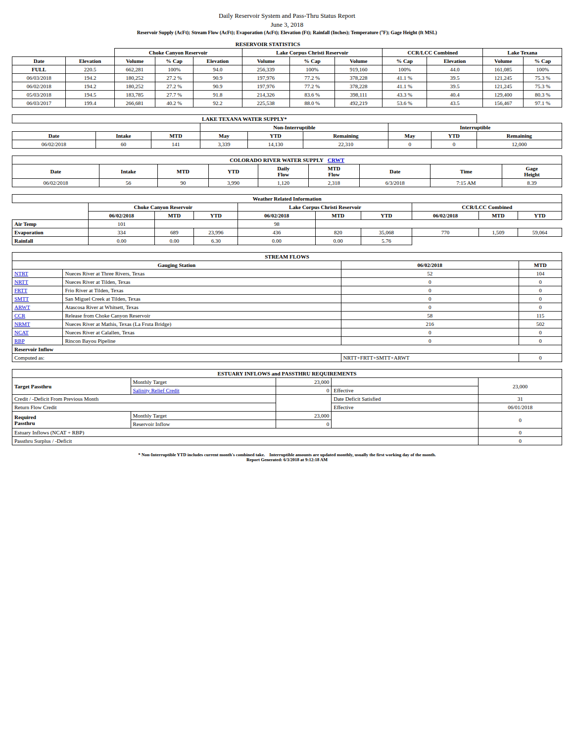Daily Reservoir System and Pass-Thru Status Report
June 3, 2018
Reservoir Supply (AcFt); Stream Flow (AcFt); Evaporation (AcFt); Elevation (Ft); Rainfall (Inches); Temperature (°F); Gage Height (ft MSL)
| RESERVOIR STATISTICS |
| | Choke Canyon Reservoir | Lake Corpus Christi Reservoir | CCR/LCC Combined | Lake Texana |
| Date | Elevation | Volume | % Cap | Elevation | Volume | % Cap | Volume | % Cap | Elevation | Volume | % Cap |
| FULL | 220.5 | 662,281 | 100% | 94.0 | 256,339 | 100% | 919,160 | 100% | 44.0 | 161,085 | 100% |
| 06/03/2018 | 194.2 | 180,252 | 27.2 % | 90.9 | 197,976 | 77.2 % | 378,228 | 41.1 % | 39.5 | 121,245 | 75.3 % |
| 06/02/2018 | 194.2 | 180,252 | 27.2 % | 90.9 | 197,976 | 77.2 % | 378,228 | 41.1 % | 39.5 | 121,245 | 75.3 % |
| 05/03/2018 | 194.5 | 183,785 | 27.7 % | 91.8 | 214,326 | 83.6 % | 398,111 | 43.3 % | 40.4 | 129,400 | 80.3 % |
| 06/03/2017 | 199.4 | 266,681 | 40.2 % | 92.2 | 225,538 | 88.0 % | 492,219 | 53.6 % | 43.5 | 156,467 | 97.1 % |
| LAKE TEXANA WATER SUPPLY* |
| | Non-Interruptible | Interruptible |
| Date | Intake | MTD | May | YTD | Remaining | May | YTD | Remaining |
| 06/02/2018 | 60 | 141 | 3,339 | 14,130 | 22,310 | 0 | 0 | 12,000 |
| COLORADO RIVER WATER SUPPLY CRWT |
| Date | Intake | MTD | YTD | Daily Flow | MTD Flow | Date | Time | Gage Height |
| 06/02/2018 | 56 | 90 | 3,990 | 1,120 | 2,318 | 6/3/2018 | 7:15 AM | 8.39 |
| Weather Related Information |
| | Choke Canyon Reservoir | Lake Corpus Christi Reservoir | CCR/LCC Combined |
| | 06/02/2018 | MTD | YTD | 06/02/2018 | MTD | YTD | 06/02/2018 | MTD | YTD |
| Air Temp | 101 | | | 98 | | | | | |
| Evaporation | 334 | 689 | 23,996 | 436 | 820 | 35,068 | 770 | 1,509 | 59,064 |
| Rainfall | 0.00 | 0.00 | 6.30 | 0.00 | 0.00 | 5.76 | | | |
| STREAM FLOWS |
| Gauging Station | 06/02/2018 | MTD |
| NTRT | Nueces River at Three Rivers, Texas | 52 | 104 |
| NRTT | Nueces River at Tilden, Texas | 0 | 0 |
| FRTT | Frio River at Tilden, Texas | 0 | 0 |
| SMTT | San Miguel Creek at Tilden, Texas | 0 | 0 |
| ARWT | Atascosa River at Whitsett, Texas | 0 | 0 |
| CCR | Release from Choke Canyon Reservoir | 58 | 115 |
| NRMT | Nueces River at Mathis, Texas (La Fruta Bridge) | 216 | 502 |
| NCAT | Nueces River at Calallen, Texas | 0 | 0 |
| RBP | Rincon Bayou Pipeline | 0 | 0 |
| Reservoir Inflow |
| Computed as: | NRTT+FRTT+SMTT+ARWT | 0 |
| ESTUARY INFLOWS and PASSTHRU REQUIREMENTS |
| Target Passthru | Monthly Target | 23,000 | | 23,000 |
| Salinity Relief Credit | 0 | Effective |
| Credit / -Deficit From Previous Month | | Date Deficit Satisfied | 31 |
| Return Flow Credit | | Effective | 06/01/2018 |
| Required Passthru | Monthly Target | 23,000 | | 0 |
| Reservoir Inflow | 0 | |
| Estuary Inflows (NCAT + RBP) | 0 |
| Passthru Surplus / -Deficit | 0 |
* Non-Interruptible YTD includes current month's combined take. Interruptible amounts are updated monthly, usually the first working day of the month.
Report Generated: 6/3/2018 at 9:12:18 AM